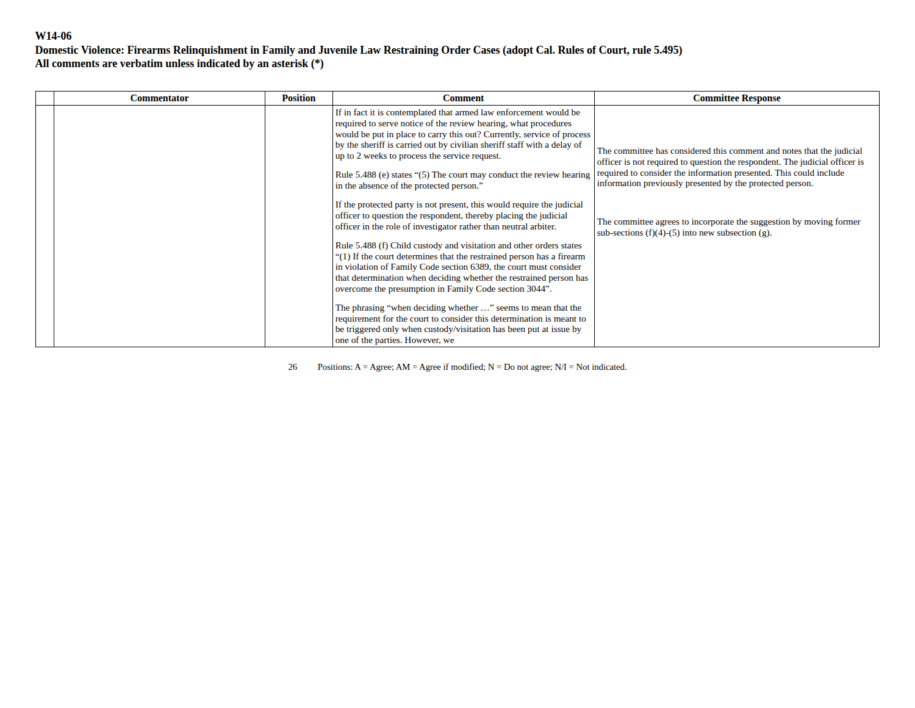W14-06
Domestic Violence: Firearms Relinquishment in Family and Juvenile Law Restraining Order Cases (adopt Cal. Rules of Court, rule 5.495)
All comments are verbatim unless indicated by an asterisk (*)
| | Commentator | Position | Comment | Committee Response |
| --- | --- | --- | --- | --- |
| | | | If in fact it is contemplated that armed law enforcement would be required to serve notice of the review hearing, what procedures would be put in place to carry this out? Currently, service of process by the sheriff is carried out by civilian sheriff staff with a delay of up to 2 weeks to process the service request. Rule 5.488 (e) states “(5) The court may conduct the review hearing in the absence of the protected person.” If the protected party is not present, this would require the judicial officer to question the respondent, thereby placing the judicial officer in the role of investigator rather than neutral arbiter. Rule 5.488 (f) Child custody and visitation and other orders states “(1) If the court determines that the restrained person has a firearm in violation of Family Code section 6389, the court must consider that determination when deciding whether the restrained person has overcome the presumption in Family Code section 3044”. The phrasing “when deciding whether …” seems to mean that the requirement for the court to consider this determination is meant to be triggered only when custody/visitation has been put at issue by one of the parties. However, we | The committee has considered this comment and notes that the judicial officer is not required to question the respondent. The judicial officer is required to consider the information presented. This could include information previously presented by the protected person. The committee agrees to incorporate the suggestion by moving former sub-sections (f)(4)-(5) into new subsection (g). |
26 Positions: A = Agree; AM = Agree if modified; N = Do not agree; N/I = Not indicated.